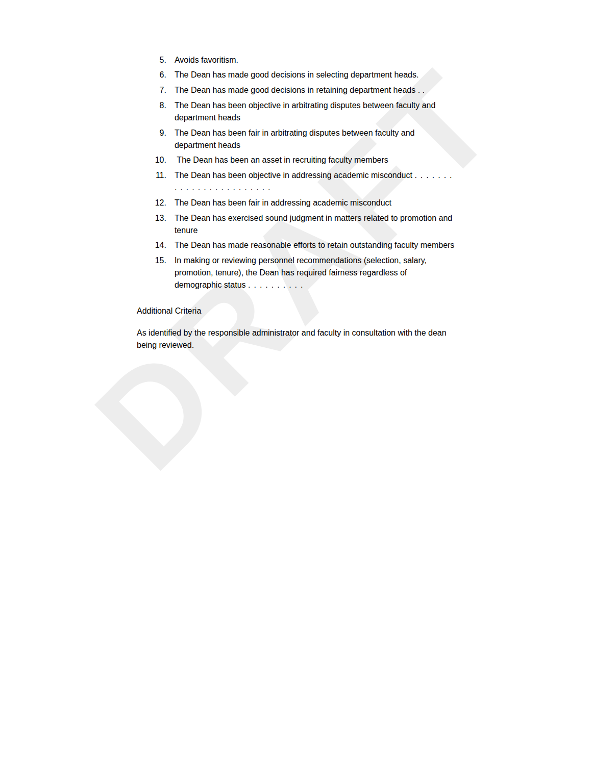DRAFT
Avoids favoritism.
The Dean has made good decisions in selecting department heads.
The Dean has made good decisions in retaining department heads . .
The Dean has been objective in arbitrating disputes between faculty and department heads
The Dean has been fair in arbitrating disputes between faculty and department heads
The Dean has been an asset in recruiting faculty members
The Dean has been objective in addressing academic misconduct . . . . . . . . . . . . . . . . . . . . . . . .
The Dean has been fair in addressing academic misconduct
The Dean has exercised sound judgment in matters related to promotion and tenure
The Dean has made reasonable efforts to retain outstanding faculty members
In making or reviewing personnel recommendations (selection, salary, promotion, tenure), the Dean has required fairness regardless of demographic status . . . . . . . . . .
Additional Criteria
As identified by the responsible administrator and faculty in consultation with the dean being reviewed.